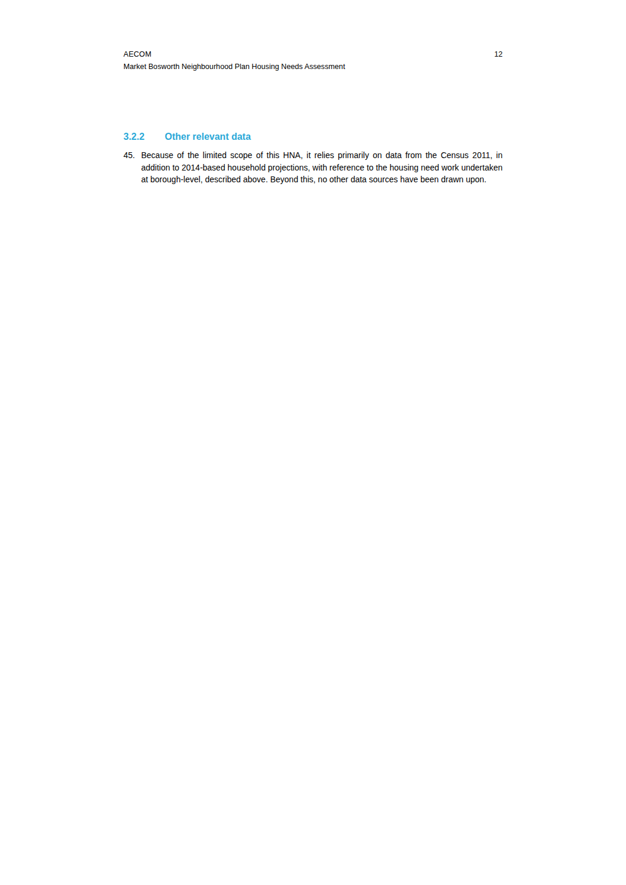AECOM 12
Market Bosworth Neighbourhood Plan Housing Needs Assessment
3.2.2 Other relevant data
45. Because of the limited scope of this HNA, it relies primarily on data from the Census 2011, in addition to 2014-based household projections, with reference to the housing need work undertaken at borough-level, described above. Beyond this, no other data sources have been drawn upon.